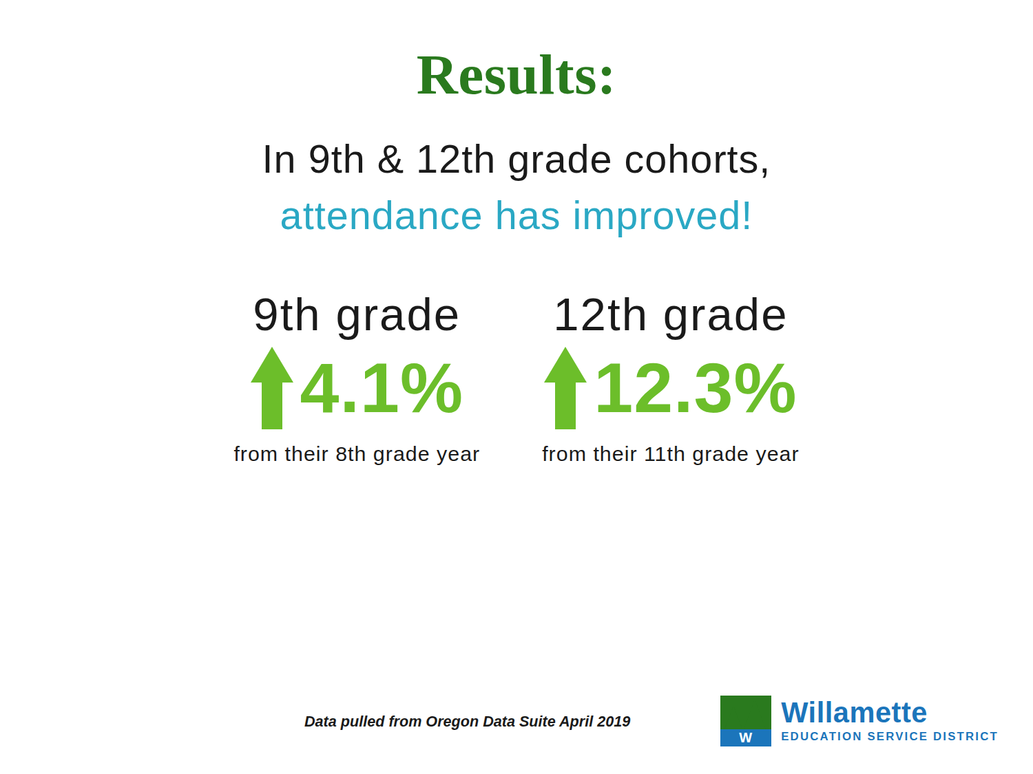Results:
In 9th & 12th grade cohorts, attendance has improved!
9th grade
4.1%
from their 8th grade year
12th grade
12.3%
from their 11th grade year
Data pulled from Oregon Data Suite April 2019
W
Willamette
EDUCATION SERVICE DISTRICT